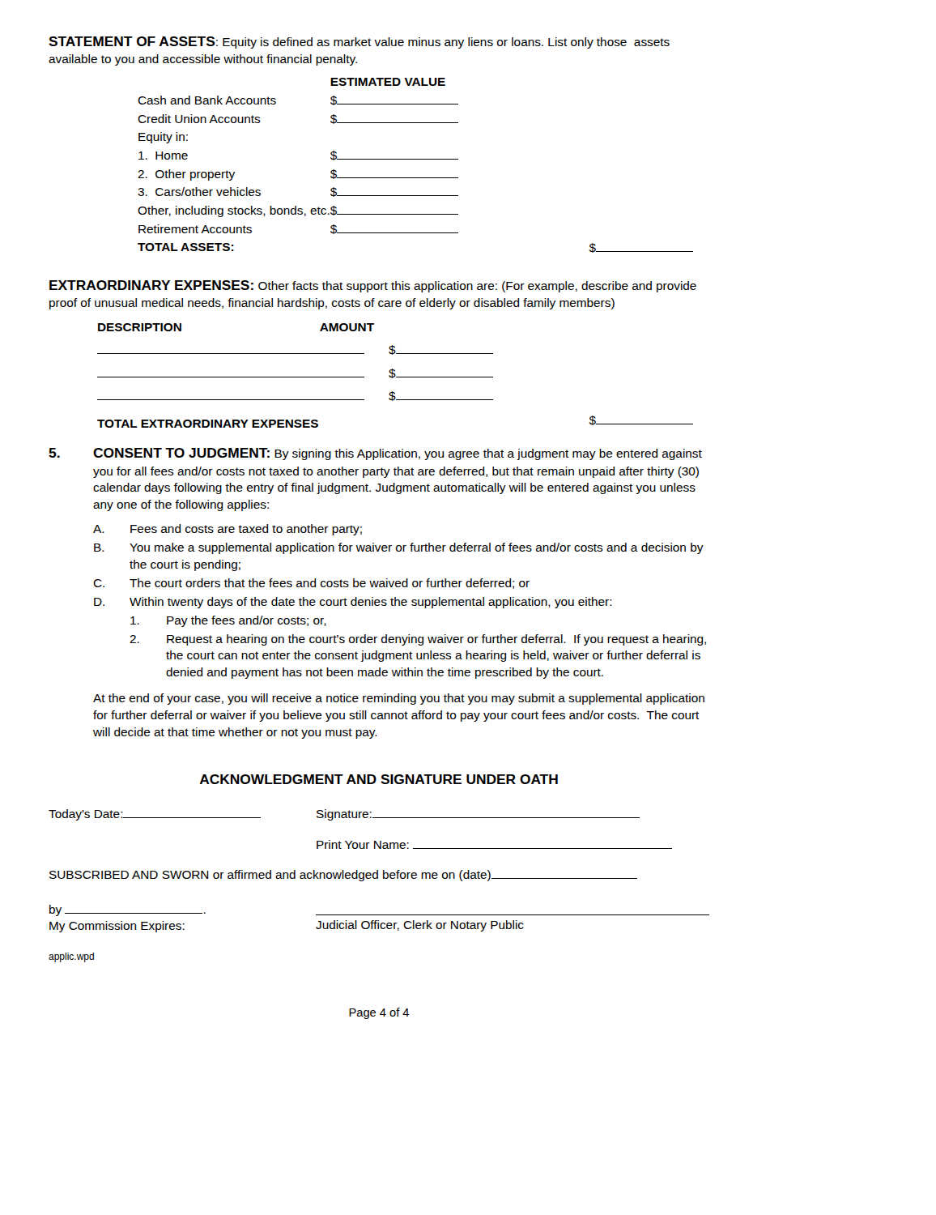STATEMENT OF ASSETS: Equity is defined as market value minus any liens or loans. List only those assets available to you and accessible without financial penalty.
| | ESTIMATED VALUE |
| Cash and Bank Accounts | $ | |
| Credit Union Accounts | $ | |
| Equity in: | | |
| 1. Home | $ | |
| 2. Other property | $ | |
| 3. Cars/other vehicles | $ | |
| Other, including stocks, bonds, etc. | $ | |
| Retirement Accounts | $ | |
| TOTAL ASSETS: | | |
$
EXTRAORDINARY EXPENSES: Other facts that support this application are: (For example, describe and provide proof of unusual medical needs, financial hardship, costs of care of elderly or disabled family members)
DESCRIPTION AMOUNT
| | $ |
| | $ |
| | $ |
TOTAL EXTRAORDINARY EXPENSES
$
5.
CONSENT TO JUDGMENT: By signing this Application, you agree that a judgment may be entered against you for all fees and/or costs not taxed to another party that are deferred, but that remain unpaid after thirty (30) calendar days following the entry of final judgment. Judgment automatically will be entered against you unless any one of the following applies:
A. Fees and costs are taxed to another party;
B. You make a supplemental application for waiver or further deferral of fees and/or costs and a decision by the court is pending;
C. The court orders that the fees and costs be waived or further deferred; or
D. Within twenty days of the date the court denies the supplemental application, you either:
1. Pay the fees and/or costs; or,
2. Request a hearing on the court's order denying waiver or further deferral. If you request a hearing, the court can not enter the consent judgment unless a hearing is held, waiver or further deferral is denied and payment has not been made within the time prescribed by the court.
At the end of your case, you will receive a notice reminding you that you may submit a supplemental application for further deferral or waiver if you believe you still cannot afford to pay your court fees and/or costs. The court will decide at that time whether or not you must pay.
ACKNOWLEDGMENT AND SIGNATURE UNDER OATH
Today's Date:
Signature:
Print Your Name:
SUBSCRIBED AND SWORN or affirmed and acknowledged before me on (date)
by .
My Commission Expires:
Judicial Officer, Clerk or Notary Public
applic.wpd
Page 4 of 4